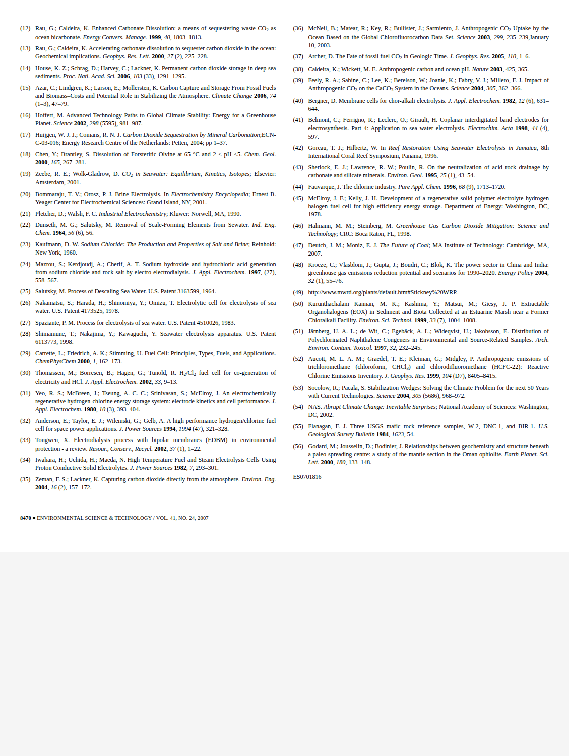(12) Rau, G.; Caldeira, K. Enhanced Carbonate Dissolution: a means of sequestering waste CO2 as ocean bicarbonate. Energy Convers. Manage. 1999, 40, 1803–1813.
(13) Rau, G.; Caldeira, K. Accelerating carbonate dissolution to sequester carbon dioxide in the ocean: Geochemical implications. Geophys. Res. Lett. 2000, 27 (2), 225–228.
(14) House, K. Z.; Schrag, D.; Harvey, C.; Lackner, K. Permanent carbon dioxide storage in deep sea sediments. Proc. Natl. Acad. Sci. 2006, 103 (33), 1291–1295.
(15) Azar, C.; Lindgren, K.; Larson, E.; Mollersten, K. Carbon Capture and Storage From Fossil Fuels and Biomass–Costs and Potential Role in Stabilizing the Atmosphere. Climate Change 2006, 74 (1–3), 47–79.
(16) Hoffert, M. Advanced Technology Paths to Global Climate Stability: Energy for a Greenhouse Planet. Science 2002, 298 (5595), 981–987.
(17) Huijgen, W. J. J.; Comans, R. N. J. Carbon Dioxide Sequestration by Mineral Carbonation;ECN-C-03-016; Energy Research Centre of the Netherlands: Petten, 2004; pp 1–37.
(18) Chen, Y.; Brantley, S. Dissolution of Forsteritic Olvine at 65 °C and 2 < pH <5. Chem. Geol. 2000, 165, 267–281.
(19) Zeebe, R. E.; Wolk-Gladrow, D. CO2 in Seawater: Equilibrium, Kinetics, Isotopes; Elsevier: Amsterdam, 2001.
(20) Bommaraju, T. V.; Orosz, P. J. Brine Electrolysis. In Electrochemistry Encyclopedia; Ernest B. Yeager Center for Electrochemical Sciences: Grand Island, NY, 2001.
(21) Pletcher, D.; Walsh, F. C. Industrial Electrochemistry; Kluwer: Norwell, MA, 1990.
(22) Dunseth, M. G.; Salutsky, M. Removal of Scale-Forming Elements from Sewater. Ind. Eng. Chem. 1964, 56 (6), 56.
(23) Kaufmann, D. W. Sodium Chloride: The Production and Properties of Salt and Brine; Reinhold: New York, 1960.
(24) Mazrou, S.; Kerdjoudj, A.; Cherif, A. T. Sodium hydroxide and hydrochloric acid generation from sodium chloride and rock salt by electro-electrodialysis. J. Appl. Electrochem. 1997, (27), 558–567.
(25) Salutsky, M. Process of Descaling Sea Water. U.S. Patent 3163599, 1964.
(26) Nakamatsu, S.; Harada, H.; Shinomiya, Y.; Omizu, T. Electrolytic cell for electrolysis of sea water. U.S. Patent 4173525, 1978.
(27) Spaziante, P. M. Process for electrolysis of sea water. U.S. Patent 4510026, 1983.
(28) Shimamune, T.; Nakajima, Y.; Kawaguchi, Y. Seawater electrolysis apparatus. U.S. Patent 6113773, 1998.
(29) Carrette, L.; Friedrich, A. K.; Stimming, U. Fuel Cell: Principles, Types, Fuels, and Applications. ChemPhysChem 2000, 1, 162–173.
(30) Thomassen, M.; Borresen, B.; Hagen, G.; Tunold, R. H2/Cl2 fuel cell for co-generation of electricity and HCl. J. Appl. Electrochem. 2002, 33, 9–13.
(31) Yeo, R. S.; McBreen, J.; Tseung, A. C. C.; Srinivasan, S.; McElroy, J. An electrochemically regenerative hydrogen-chlorine energy storage system: electrode kinetics and cell performance. J. Appl. Electrochem. 1980, 10 (3), 393–404.
(32) Anderson, E.; Taylor, E. J.; Wilemski, G.; Gelb, A. A high performance hydrogen/chlorine fuel cell for space power applications. J. Power Sources 1994, 1994 (47), 321–328.
(33) Tongwen, X. Electrodialysis process with bipolar membranes (EDBM) in environmental protection - a review. Resour., Conserv., Recycl. 2002, 37 (1), 1–22.
(34) Iwahara, H.; Uchida, H.; Maeda, N. High Temperature Fuel and Steam Electrolysis Cells Using Proton Conductive Solid Electrolytes. J. Power Sources 1982, 7, 293–301.
(35) Zeman, F. S.; Lackner, K. Capturing carbon dioxide directly from the atmosphere. Environ. Eng. 2004, 16 (2), 157–172.
(36) McNeil, B.; Matear, R.; Key, R.; Bullister, J.; Sarmiento, J. Anthropogenic CO2 Uptake by the Ocean Based on the Global Chlorofluorocarbon Data Set. Science 2003, 299, 235–239,January 10, 2003.
(37) Archer, D. The Fate of fossil fuel CO2 in Geologic Time. J. Geophys. Res. 2005, 110, 1–6.
(38) Caldeira, K.; Wickett, M. E. Anthropogenic carbon and ocean pH. Nature 2003, 425, 365.
(39) Feely, R. A.; Sabine, C.; Lee, K.; Berelson, W.; Joanie, K.; Fabry, V. J.; Millero, F. J. Impact of Anthropogenic CO2 on the CaCO3 System in the Oceans. Science 2004, 305, 362–366.
(40) Bergner, D. Membrane cells for chor-alkali electrolysis. J. Appl. Electrochem. 1982, 12 (6), 631–644.
(41) Belmont, C.; Ferrigno, R.; Leclerc, O.; Girault, H. Coplanar interdigitated band electrodes for electrosynthesis. Part 4: Application to sea water electrolysis. Electrochim. Acta 1998, 44 (4), 597.
(42) Goreau, T. J.; Hilbertz, W. In Reef Restoration Using Seawater Electrolysis in Jamaica, 8th International Coral Reef Symposium, Panama, 1996.
(43) Sherlock, E. J.; Lawrence, R. W.; Poulin, R. On the neutralization of acid rock drainage by carbonate and silicate minerals. Environ. Geol. 1995, 25 (1), 43–54.
(44) Fauvarque, J. The chlorine industry. Pure Appl. Chem. 1996, 68 (9), 1713–1720.
(45) McElroy, J. F.; Kelly, J. H. Development of a regenerative solid polymer electrolyte hydrogen halogen fuel cell for high efficiency energy storage. Department of Energy: Washington, DC, 1978.
(46) Halmann, M. M.; Steinberg, M. Greenhouse Gas Carbon Dioxide Mitigation: Science and Technology; CRC: Boca Raton, FL, 1998.
(47) Deutch, J. M.; Moniz, E. J. The Future of Coal; MA Institute of Technology: Cambridge, MA, 2007.
(48) Kroeze, C.; Vlasblom, J.; Gupta, J.; Boudri, C.; Blok, K. The power sector in China and India: greenhouse gas emissions reduction potential and scenarios for 1990–2020. Energy Policy 2004, 32 (1), 55–76.
(49) http://www.mwrd.org/plants/default.htm#Stickney%20WRP.
(50) Kurunthachalam Kannan, M. K.; Kashima, Y.; Matsui, M.; Giesy, J. P. Extractable Organohalogens (EOX) in Sediment and Biota Collected at an Estuarine Marsh near a Former Chloralkali Facility. Environ. Sci. Technol. 1999, 33 (7), 1004–1008.
(51) Järnberg, U. A. L.; de Wit, C.; Egebäck, A.-L.; Wideqvist, U.; Jakobsson, E. Distribution of Polychlorinated Naphthalene Congeners in Environmental and Source-Related Samples. Arch. Environ. Contam. Toxicol. 1997, 32, 232–245.
(52) Aucott, M. L. A. M.; Graedel, T. E.; Kleiman, G.; Midgley, P. Anthropogenic emissions of trichloromethane (chloroform, CHCl3) and chlorodifluoromethane (HCFC-22): Reactive Chlorine Emissions Inventory. J. Geophys. Res. 1999, 104 (D7), 8405–8415.
(53) Socolow, R.; Pacala, S. Stabilization Wedges: Solving the Climate Problem for the next 50 Years with Current Technologies. Science 2004, 305 (5686), 968–972.
(54) NAS. Abrupt Climate Change: Inevitable Surprises; National Academy of Sciences: Washington, DC, 2002.
(55) Flanagan, F. J. Three USGS mafic rock reference samples, W-2, DNC-1, and BIR-1. U.S. Geological Survey Bulletin 1984, 1623, 54.
(56) Godard, M.; Jousselin, D.; Bodinier, J. Relationships between geochemistry and structure beneath a paleo-spreading centre: a study of the mantle section in the Oman ophiolite. Earth Planet. Sci. Lett. 2000, 180, 133–148.
ES0701816
8470 ■ ENVIRONMENTAL SCIENCE & TECHNOLOGY / VOL. 41, NO. 24, 2007